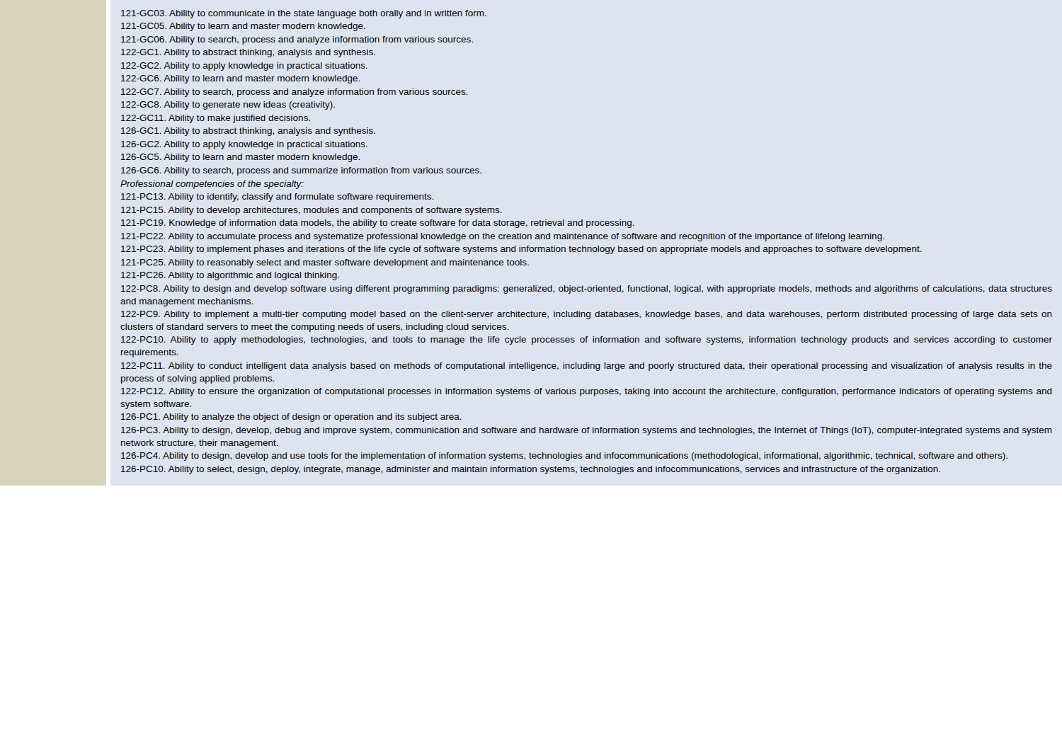121-GC03. Ability to communicate in the state language both orally and in written form.
121-GC05. Ability to learn and master modern knowledge.
121-GC06. Ability to search, process and analyze information from various sources.
122-GC1. Ability to abstract thinking, analysis and synthesis.
122-GC2. Ability to apply knowledge in practical situations.
122-GC6. Ability to learn and master modern knowledge.
122-GC7. Ability to search, process and analyze information from various sources.
122-GC8. Ability to generate new ideas (creativity).
122-GC11. Ability to make justified decisions.
126-GC1. Ability to abstract thinking, analysis and synthesis.
126-GC2. Ability to apply knowledge in practical situations.
126-GC5. Ability to learn and master modern knowledge.
126-GC6. Ability to search, process and summarize information from various sources.
Professional competencies of the specialty:
121-PC13. Ability to identify, classify and formulate software requirements.
121-PC15. Ability to develop architectures, modules and components of software systems.
121-PC19. Knowledge of information data models, the ability to create software for data storage, retrieval and processing.
121-PC22. Ability to accumulate process and systematize professional knowledge on the creation and maintenance of software and recognition of the importance of lifelong learning.
121-PC23. Ability to implement phases and iterations of the life cycle of software systems and information technology based on appropriate models and approaches to software development.
121-PC25. Ability to reasonably select and master software development and maintenance tools.
121-PC26. Ability to algorithmic and logical thinking.
122-PC8. Ability to design and develop software using different programming paradigms: generalized, object-oriented, functional, logical, with appropriate models, methods and algorithms of calculations, data structures and management mechanisms.
122-PC9. Ability to implement a multi-tier computing model based on the client-server architecture, including databases, knowledge bases, and data warehouses, perform distributed processing of large data sets on clusters of standard servers to meet the computing needs of users, including cloud services.
122-PC10. Ability to apply methodologies, technologies, and tools to manage the life cycle processes of information and software systems, information technology products and services according to customer requirements.
122-PC11. Ability to conduct intelligent data analysis based on methods of computational intelligence, including large and poorly structured data, their operational processing and visualization of analysis results in the process of solving applied problems.
122-PC12. Ability to ensure the organization of computational processes in information systems of various purposes, taking into account the architecture, configuration, performance indicators of operating systems and system software.
126-PC1. Ability to analyze the object of design or operation and its subject area.
126-PC3. Ability to design, develop, debug and improve system, communication and software and hardware of information systems and technologies, the Internet of Things (IoT), computer-integrated systems and system network structure, their management.
126-PC4. Ability to design, develop and use tools for the implementation of information systems, technologies and infocommunications (methodological, informational, algorithmic, technical, software and others).
126-PC10. Ability to select, design, deploy, integrate, manage, administer and maintain information systems, technologies and infocommunications, services and infrastructure of the organization.